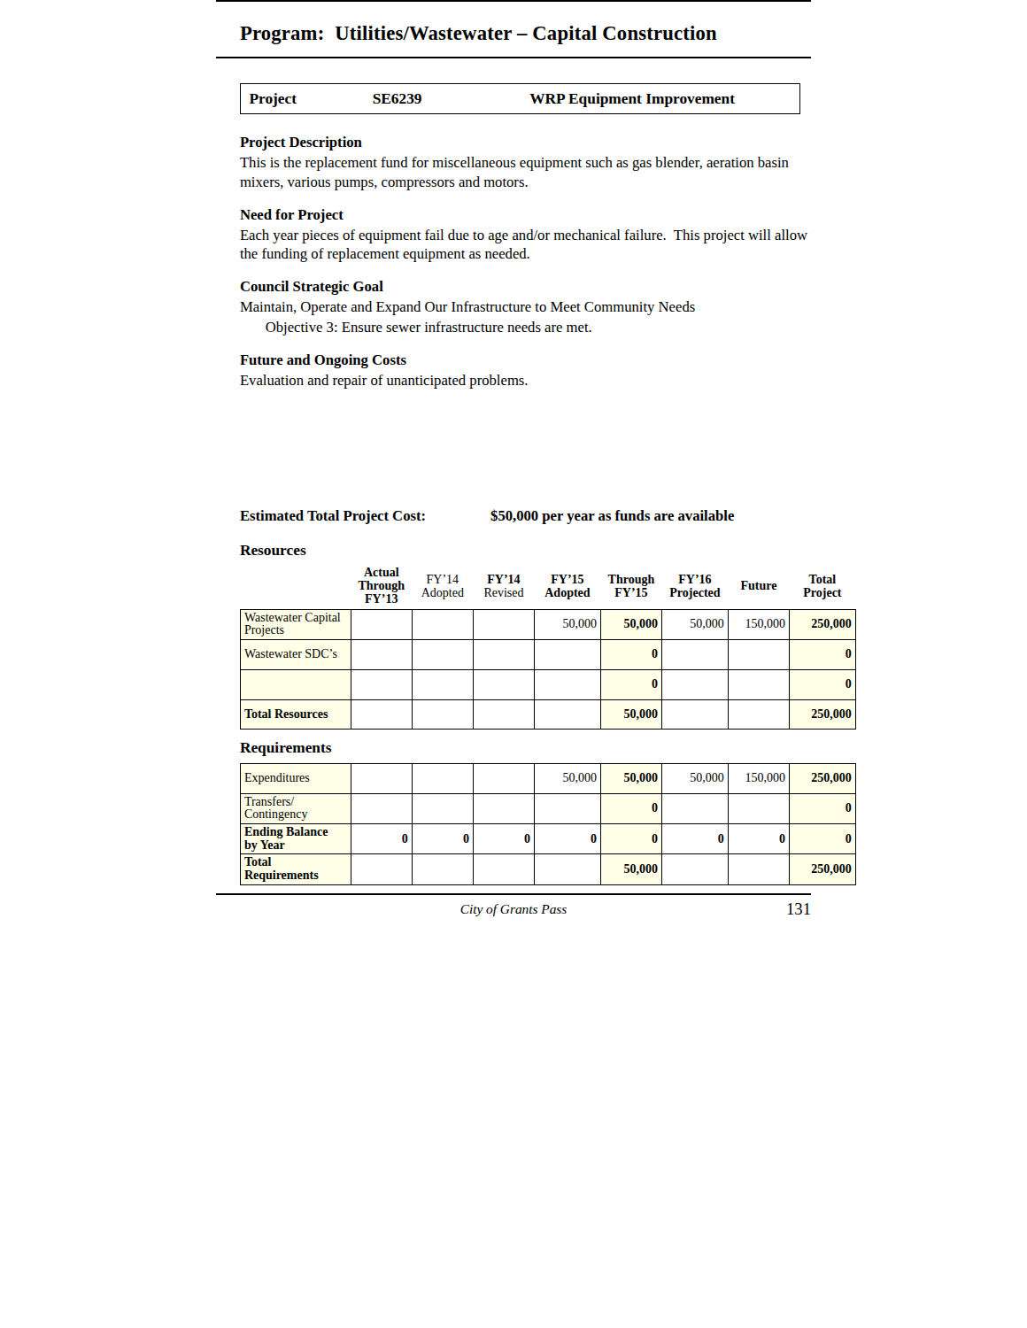Program: Utilities/Wastewater – Capital Construction
Project SE6239 WRP Equipment Improvement
Project Description
This is the replacement fund for miscellaneous equipment such as gas blender, aeration basin mixers, various pumps, compressors and motors.
Need for Project
Each year pieces of equipment fail due to age and/or mechanical failure. This project will allow the funding of replacement equipment as needed.
Council Strategic Goal
Maintain, Operate and Expand Our Infrastructure to Meet Community Needs
Objective 3: Ensure sewer infrastructure needs are met.
Future and Ongoing Costs
Evaluation and repair of unanticipated problems.
Estimated Total Project Cost:$50,000 per year as funds are available
Resources
| | Actual Through FY’13 | FY’14 Adopted | FY’14 Revised | FY’15 Adopted | Through FY’15 | FY’16 Projected | Future | Total Project |
| --- | --- | --- | --- | --- | --- | --- | --- | --- |
| Wastewater Capital Projects | | | | 50,000 | 50,000 | 50,000 | 150,000 | 250,000 |
| Wastewater SDC’s | | | | | 0 | | | 0 |
| | | | | | 0 | | | 0 |
| Total Resources | | | | | 50,000 | | | 250,000 |
Requirements
| Expenditures | | | | 50,000 | 50,000 | 50,000 | 150,000 | 250,000 |
| Transfers/ Contingency | | | | | 0 | | | 0 |
| Ending Balance by Year | 0 | 0 | 0 | 0 | 0 | 0 | 0 | 0 |
| Total Requirements | | | | | 50,000 | | | 250,000 |
City of Grants Pass 131